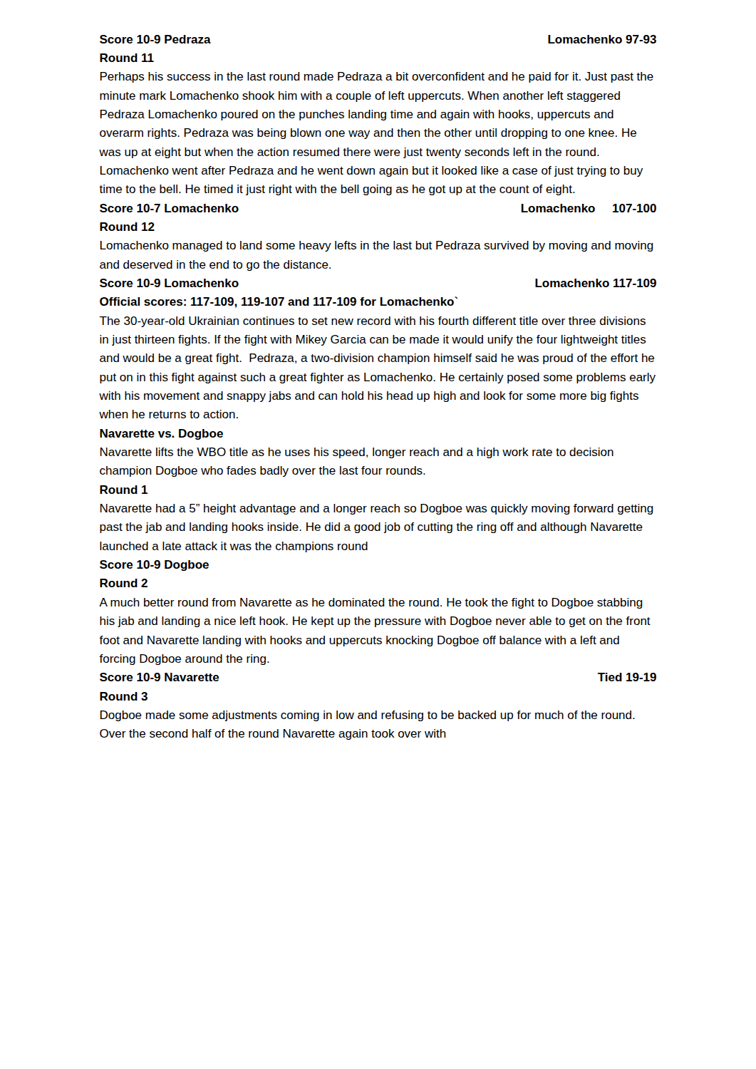Score 10-9 Pedraza Lomachenko 97-93
Round 11
Perhaps his success in the last round made Pedraza a bit overconfident and he paid for it. Just past the minute mark Lomachenko shook him with a couple of left uppercuts. When another left staggered Pedraza Lomachenko poured on the punches landing time and again with hooks, uppercuts and overarm rights. Pedraza was being blown one way and then the other until dropping to one knee. He was up at eight but when the action resumed there were just twenty seconds left in the round. Lomachenko went after Pedraza and he went down again but it looked like a case of just trying to buy time to the bell. He timed it just right with the bell going as he got up at the count of eight.
Score 10-7 Lomachenko Lomachenko 107-100
Round 12
Lomachenko managed to land some heavy lefts in the last but Pedraza survived by moving and moving and deserved in the end to go the distance.
Score 10-9 Lomachenko Lomachenko 117-109
Official scores: 117-109, 119-107 and 117-109 for Lomachenko`
The 30-year-old Ukrainian continues to set new record with his fourth different title over three divisions in just thirteen fights. If the fight with Mikey Garcia can be made it would unify the four lightweight titles and would be a great fight. Pedraza, a two-division champion himself said he was proud of the effort he put on in this fight against such a great fighter as Lomachenko. He certainly posed some problems early with his movement and snappy jabs and can hold his head up high and look for some more big fights when he returns to action.
Navarette vs. Dogboe
Navarette lifts the WBO title as he uses his speed, longer reach and a high work rate to decision champion Dogboe who fades badly over the last four rounds.
Round 1
Navarette had a 5” height advantage and a longer reach so Dogboe was quickly moving forward getting past the jab and landing hooks inside. He did a good job of cutting the ring off and although Navarette launched a late attack it was the champions round
Score 10-9 Dogboe
Round 2
A much better round from Navarette as he dominated the round. He took the fight to Dogboe stabbing his jab and landing a nice left hook. He kept up the pressure with Dogboe never able to get on the front foot and Navarette landing with hooks and uppercuts knocking Dogboe off balance with a left and forcing Dogboe around the ring.
Score 10-9 Navarette Tied 19-19
Round 3
Dogboe made some adjustments coming in low and refusing to be backed up for much of the round. Over the second half of the round Navarette again took over with